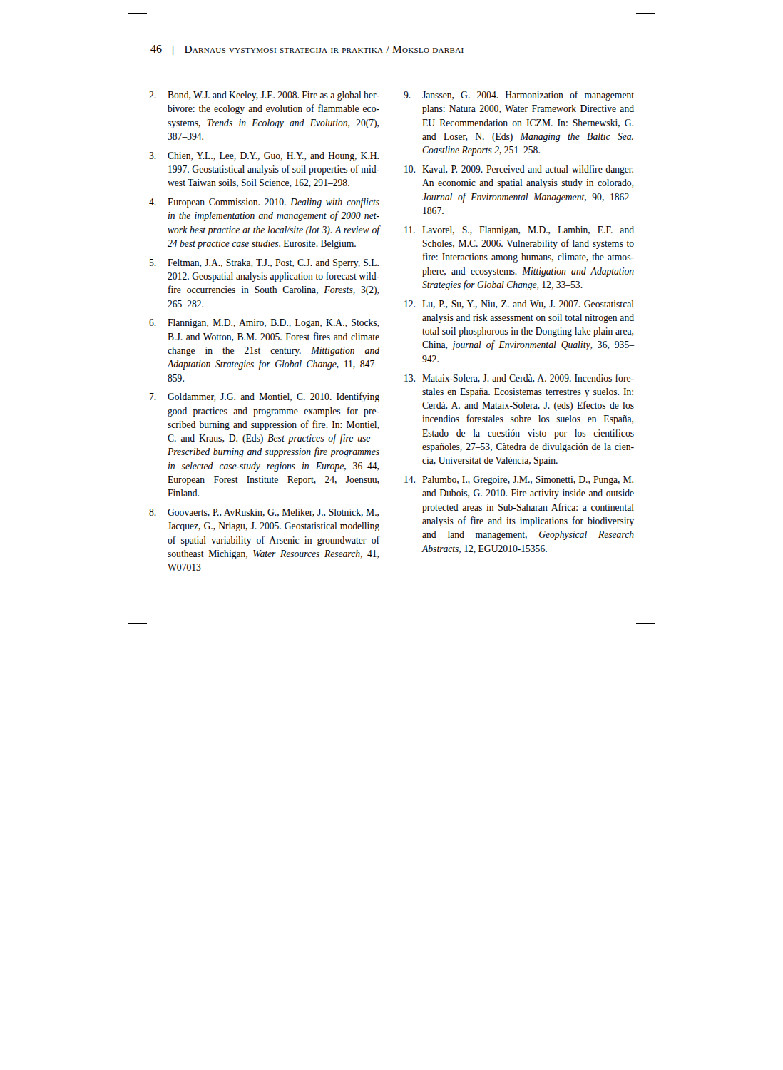46 | Darnaus vystymosi strategija ir praktika / Mokslo darbai
2. Bond, W.J. and Keeley, J.E. 2008. Fire as a global herbivore: the ecology and evolution of flammable ecosystems, Trends in Ecology and Evolution, 20(7), 387–394.
3. Chien, Y.L., Lee, D.Y., Guo, H.Y., and Houng, K.H. 1997. Geostatistical analysis of soil properties of mid-west Taiwan soils, Soil Science, 162, 291–298.
4. European Commission. 2010. Dealing with conflicts in the implementation and management of 2000 network best practice at the local/site (lot 3). A review of 24 best practice case studies. Eurosite. Belgium.
5. Feltman, J.A., Straka, T.J., Post, C.J. and Sperry, S.L. 2012. Geospatial analysis application to forecast wildfire occurrencies in South Carolina, Forests, 3(2), 265–282.
6. Flannigan, M.D., Amiro, B.D., Logan, K.A., Stocks, B.J. and Wotton, B.M. 2005. Forest fires and climate change in the 21st century. Mittigation and Adaptation Strategies for Global Change, 11, 847–859.
7. Goldammer, J.G. and Montiel, C. 2010. Identifying good practices and programme examples for prescribed burning and suppression of fire. In: Montiel, C. and Kraus, D. (Eds) Best practices of fire use – Prescribed burning and suppression fire programmes in selected case-study regions in Europe, 36–44, European Forest Institute Report, 24, Joensuu, Finland.
8. Goovaerts, P., AvRuskin, G., Meliker, J., Slotnick, M., Jacquez, G., Nriagu, J. 2005. Geostatistical modelling of spatial variability of Arsenic in groundwater of southeast Michigan, Water Resources Research, 41, W07013
9. Janssen, G. 2004. Harmonization of management plans: Natura 2000, Water Framework Directive and EU Recommendation on ICZM. In: Shernewski, G. and Loser, N. (Eds) Managing the Baltic Sea. Coastline Reports 2, 251–258.
10. Kaval, P. 2009. Perceived and actual wildfire danger. An economic and spatial analysis study in colorado, Journal of Environmental Management, 90, 1862–1867.
11. Lavorel, S., Flannigan, M.D., Lambin, E.F. and Scholes, M.C. 2006. Vulnerability of land systems to fire: Interactions among humans, climate, the atmosphere, and ecosystems. Mittigation and Adaptation Strategies for Global Change, 12, 33–53.
12. Lu, P., Su, Y., Niu, Z. and Wu, J. 2007. Geostatistcal analysis and risk assessment on soil total nitrogen and total soil phosphorous in the Dongting lake plain area, China, journal of Environmental Quality, 36, 935–942.
13. Mataix-Solera, J. and Cerdà, A. 2009. Incendios forestales en España. Ecosistemas terrestres y suelos. In: Cerdà, A. and Mataix-Solera, J. (eds) Efectos de los incendios forestales sobre los suelos en España, Estado de la cuestión visto por los cientificos españoles, 27–53, Càtedra de divulgación de la ciencia, Universitat de València, Spain.
14. Palumbo, I., Gregoire, J.M., Simonetti, D., Punga, M. and Dubois, G. 2010. Fire activity inside and outside protected areas in Sub-Saharan Africa: a continental analysis of fire and its implications for biodiversity and land management, Geophysical Research Abstracts, 12, EGU2010-15356.